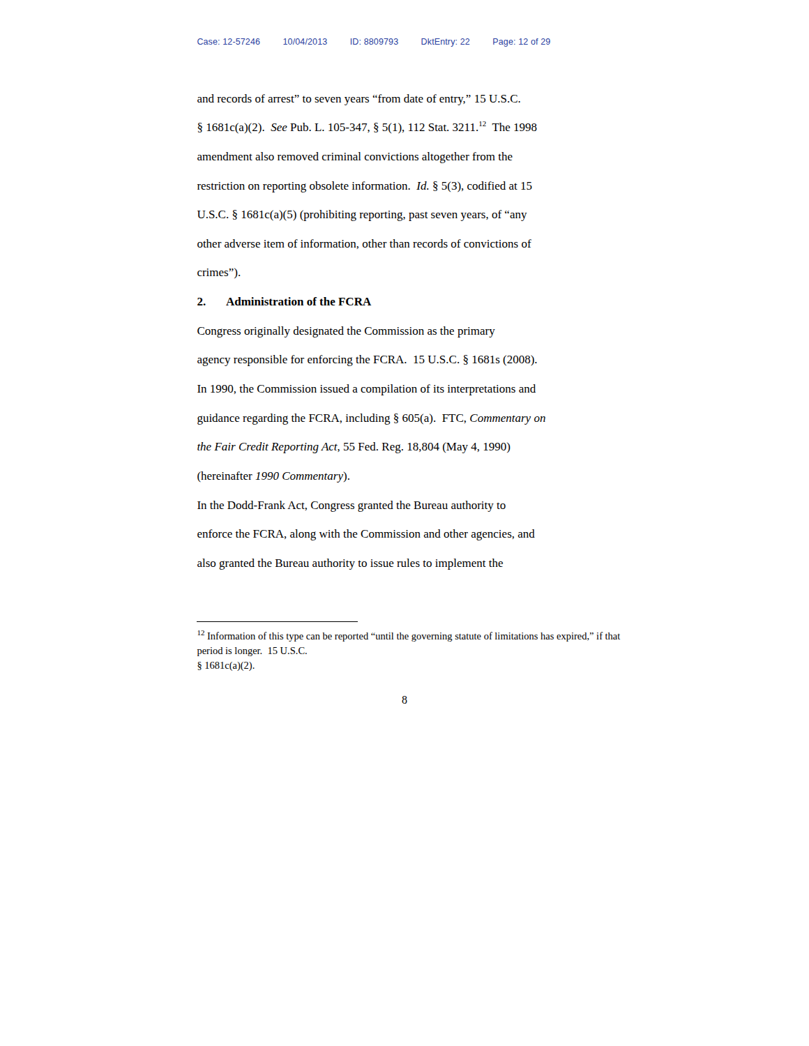Case: 12-57246 10/04/2013 ID: 8809793 DktEntry: 22 Page: 12 of 29
and records of arrest” to seven years “from date of entry,” 15 U.S.C.
§ 1681c(a)(2). See Pub. L. 105-347, § 5(1), 112 Stat. 3211.12 The 1998
amendment also removed criminal convictions altogether from the
restriction on reporting obsolete information. Id. § 5(3), codified at 15
U.S.C. § 1681c(a)(5) (prohibiting reporting, past seven years, of “any
other adverse item of information, other than records of convictions of
crimes”).
2. Administration of the FCRA
Congress originally designated the Commission as the primary
agency responsible for enforcing the FCRA. 15 U.S.C. § 1681s (2008).
In 1990, the Commission issued a compilation of its interpretations and
guidance regarding the FCRA, including § 605(a). FTC, Commentary on
the Fair Credit Reporting Act, 55 Fed. Reg. 18,804 (May 4, 1990)
(hereinafter 1990 Commentary).
In the Dodd-Frank Act, Congress granted the Bureau authority to
enforce the FCRA, along with the Commission and other agencies, and
also granted the Bureau authority to issue rules to implement the
12 Information of this type can be reported “until the governing statute of limitations has expired,” if that period is longer. 15 U.S.C.
§ 1681c(a)(2).
8